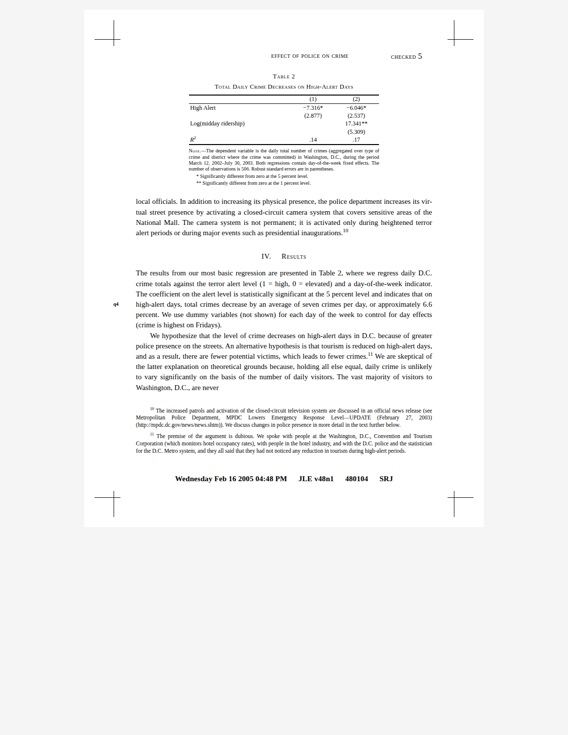effect of police on crimechecked 5
Table 2
Total Daily Crime Decreases on High-Alert Days
| | (1) | (2) |
| High Alert | −7.316* | −6.046* |
| | (2.877) | (2.537) |
| Log(midday ridership) | | 17.341** |
| | | (5.309) |
| R 2 | .14 | .17 |
Note.—The dependent variable is the daily total number of crimes (aggregated over type of crime and district where the crime was committed) in Washington, D.C., during the period March 12, 2002–July 30, 2003. Both regressions contain day-of-the-week fixed effects. The number of observations is 506. Robust standard errors are in parentheses.
* Significantly different from zero at the 5 percent level.
** Significantly different from zero at the 1 percent level.
local officials. In addition to increasing its physical presence, the police department increases its virtual street presence by activating a closed-circuit camera system that covers sensitive areas of the National Mall. The camera system is not permanent; it is activated only during heightened terror alert periods or during major events such as presidential inaugurations.10
IV. Results
The results from our most basic regression are presented in Table 2, where we regress daily D.C. crime totals against the terror alert level (1 = high, 0 = elevated) and a day-of-the-week indicator. The coefficient on the alert level is statistically significant at the 5 percent level and indicates that on high-alert days, total crimes decrease by an average of seven crimes per day, or approximately 6.6 percent. We use dummy variables (not shown) for each day of the week to control for day effects (crime is highest on Fridays).
q4
We hypothesize that the level of crime decreases on high-alert days in D.C. because of greater police presence on the streets. An alternative hypothesis is that tourism is reduced on high-alert days, and as a result, there are fewer potential victims, which leads to fewer crimes.11 We are skeptical of the latter explanation on theoretical grounds because, holding all else equal, daily crime is unlikely to vary significantly on the basis of the number of daily visitors. The vast majority of visitors to Washington, D.C., are never
10 The increased patrols and activation of the closed-circuit television system are discussed in an official news release (see Metropolitan Police Department, MPDC Lowers Emergency Response Level—UPDATE (February 27, 2003) (http://mpdc.dc.gov/news/news.shtm)). We discuss changes in police presence in more detail in the text further below.
11 The premise of the argument is dubious. We spoke with people at the Washington, D.C., Convention and Tourism Corporation (which monitors hotel occupancy rates), with people in the hotel industry, and with the D.C. police and the statistician for the D.C. Metro system, and they all said that they had not noticed any reduction in tourism during high-alert periods.
Wednesday Feb 16 2005 04:48 PM JLE v48n1480104 SRJ